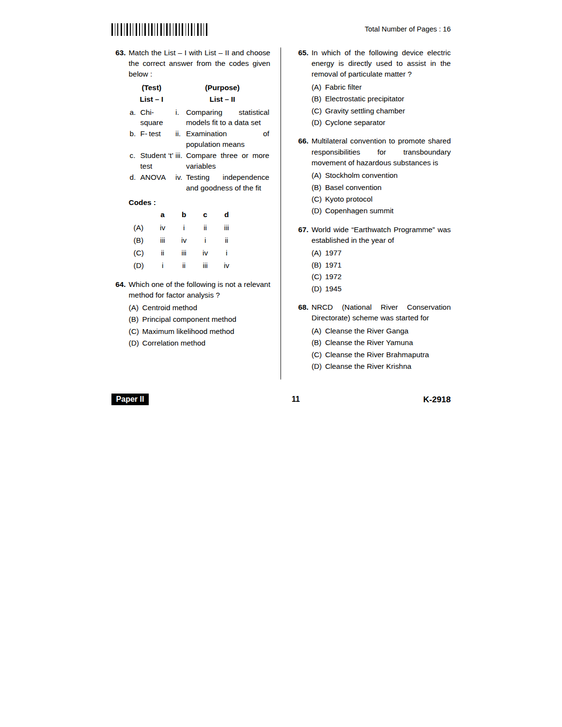Total Number of Pages : 16
63.
Match the List – I with List – II and choose the correct answer from the codes given below :
| (Test) | (Purpose) |
| List – I | List – II |
| a. | Chi-square | i. | Comparing statistical models fit to a data set |
| b. | F- test | ii. | Examination of population means |
| c. | Student ‘t’ test | iii. | Compare three or more variables |
| d. | ANOVA | iv. | Testing independence and goodness of the fit |
Codes :
| | a | b | c | d |
| --- | --- | --- | --- | --- |
| (A) | iv | i | ii | iii |
| (B) | iii | iv | i | ii |
| (C) | ii | iii | iv | i |
| (D) | i | ii | iii | iv |
64.
Which one of the following is not a relevant method for factor analysis ?
(A) Centroid method
(B) Principal component method
(C) Maximum likelihood method
(D) Correlation method
65.
In which of the following device electric energy is directly used to assist in the removal of particulate matter ?
(A) Fabric filter
(B) Electrostatic precipitator
(C) Gravity settling chamber
(D) Cyclone separator
66.
Multilateral convention to promote shared responsibilities for transboundary movement of hazardous substances is
(A) Stockholm convention
(B) Basel convention
(C) Kyoto protocol
(D) Copenhagen summit
67.
World wide “Earthwatch Programme” was established in the year of
(A) 1977
(B) 1971
(C) 1972
(D) 1945
68.
NRCD (National River Conservation Directorate) scheme was started for
(A) Cleanse the River Ganga
(B) Cleanse the River Yamuna
(C) Cleanse the River Brahmaputra
(D) Cleanse the River Krishna
Paper II
11
K-2918